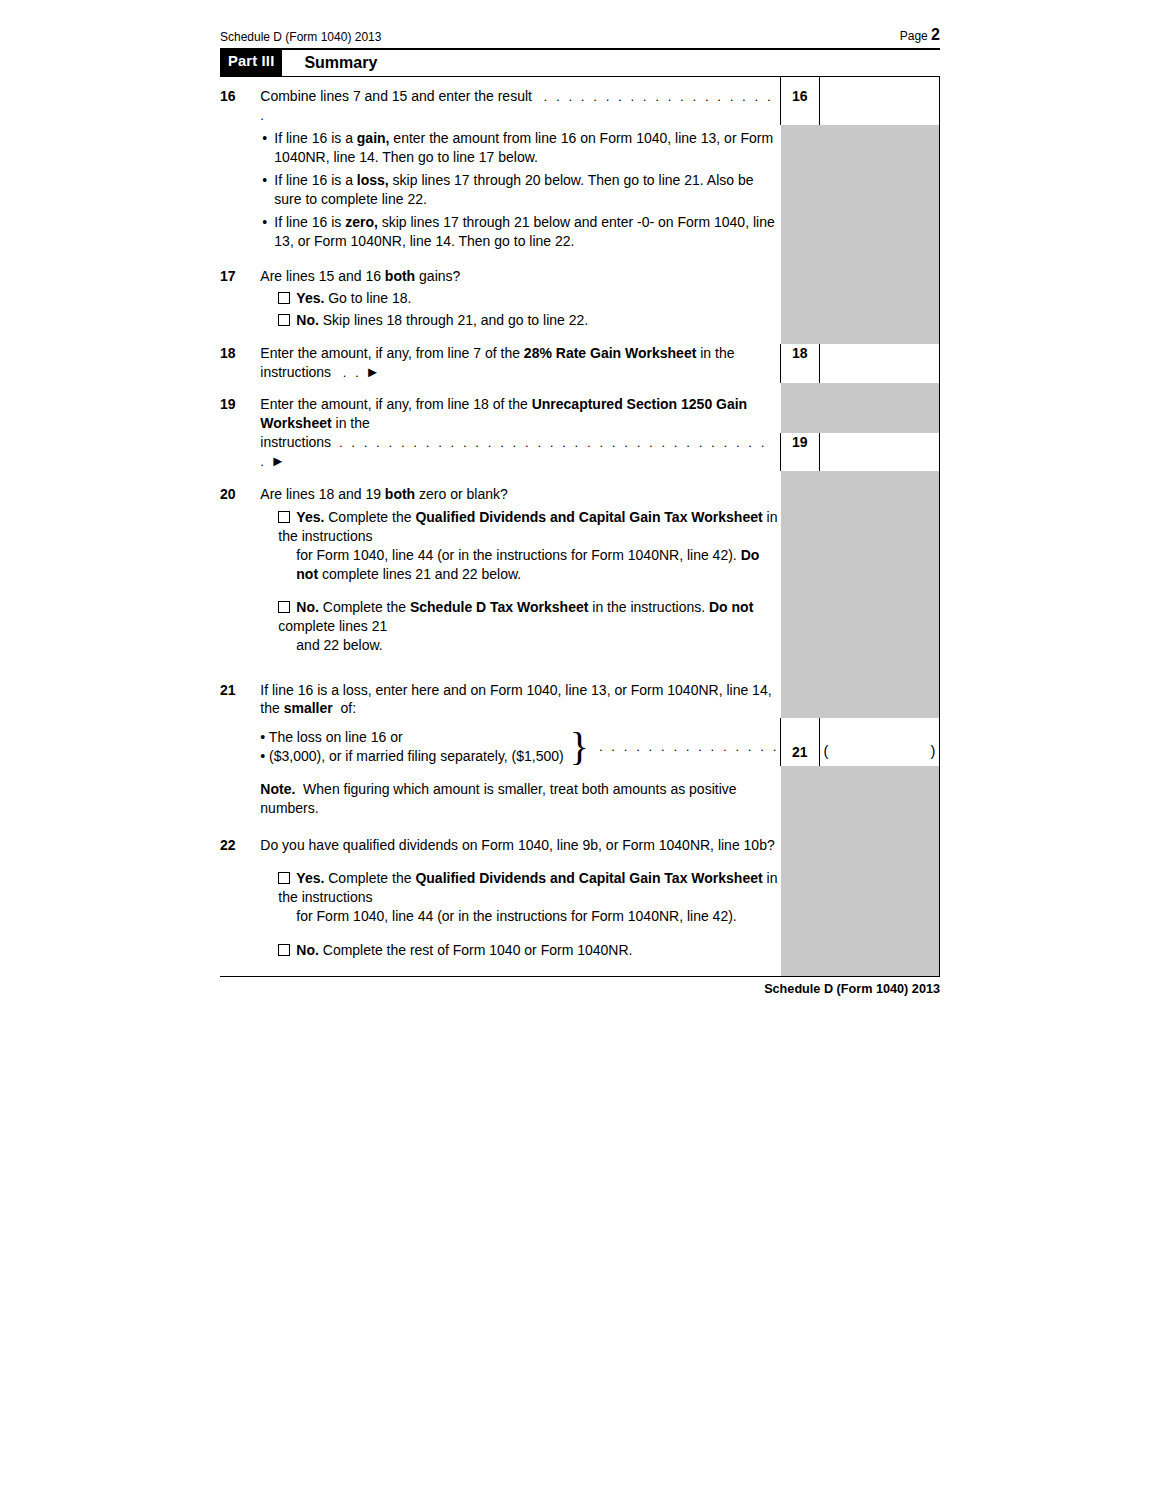Schedule D (Form 1040) 2013
Page 2
Part III
Summary
| 16 | Combine lines 7 and 15 and enter the result . . . . . . . . . . . . . . . . . . . . | 16 | |
| | If line 16 is a gain, enter the amount from line 16 on Form 1040, line 13, or Form 1040NR, line 14. Then go to line 17 below. If line 16 is a loss, skip lines 17 through 20 below. Then go to line 21. Also be sure to complete line 22. If line 16 is zero, skip lines 17 through 21 below and enter -0- on Form 1040, line 13, or Form 1040NR, line 14. Then go to line 22. | | |
| 17 | Are lines 15 and 16 both gains? Yes. Go to line 18. No. Skip lines 18 through 21, and go to line 22. | | |
| 18 | Enter the amount, if any, from line 7 of the 28% Rate Gain Worksheet in the instructions . . ► | 18 | |
| 19 | Enter the amount, if any, from line 18 of the Unrecaptured Section 1250 Gain Worksheet in the | | |
| | instructions . . . . . . . . . . . . . . . . . . . . . . . . . . . . . . . . . . . . ► | 19 | |
| 20 | Are lines 18 and 19 both zero or blank? Yes. Complete the Qualified Dividends and Capital Gain Tax Worksheet in the instructions for Form 1040, line 44 (or in the instructions for Form 1040NR, line 42). Do not complete lines 21 and 22 below. No. Complete the Schedule D Tax Worksheet in the instructions. Do not complete lines 21 and 22 below. | | |
| 21 | If line 16 is a loss, enter here and on Form 1040, line 13, or Form 1040NR, line 14, the smaller of: | | |
| | • The loss on line 16 or • ($3,000), or if married filing separately, ($1,500) } . . . . . . . . . . . . . . . . | 21 | ( ) |
| | Note. When figuring which amount is smaller, treat both amounts as positive numbers. | | |
| 22 | Do you have qualified dividends on Form 1040, line 9b, or Form 1040NR, line 10b? Yes. Complete the Qualified Dividends and Capital Gain Tax Worksheet in the instructions for Form 1040, line 44 (or in the instructions for Form 1040NR, line 42). No. Complete the rest of Form 1040 or Form 1040NR. | | |
Schedule D (Form 1040) 2013